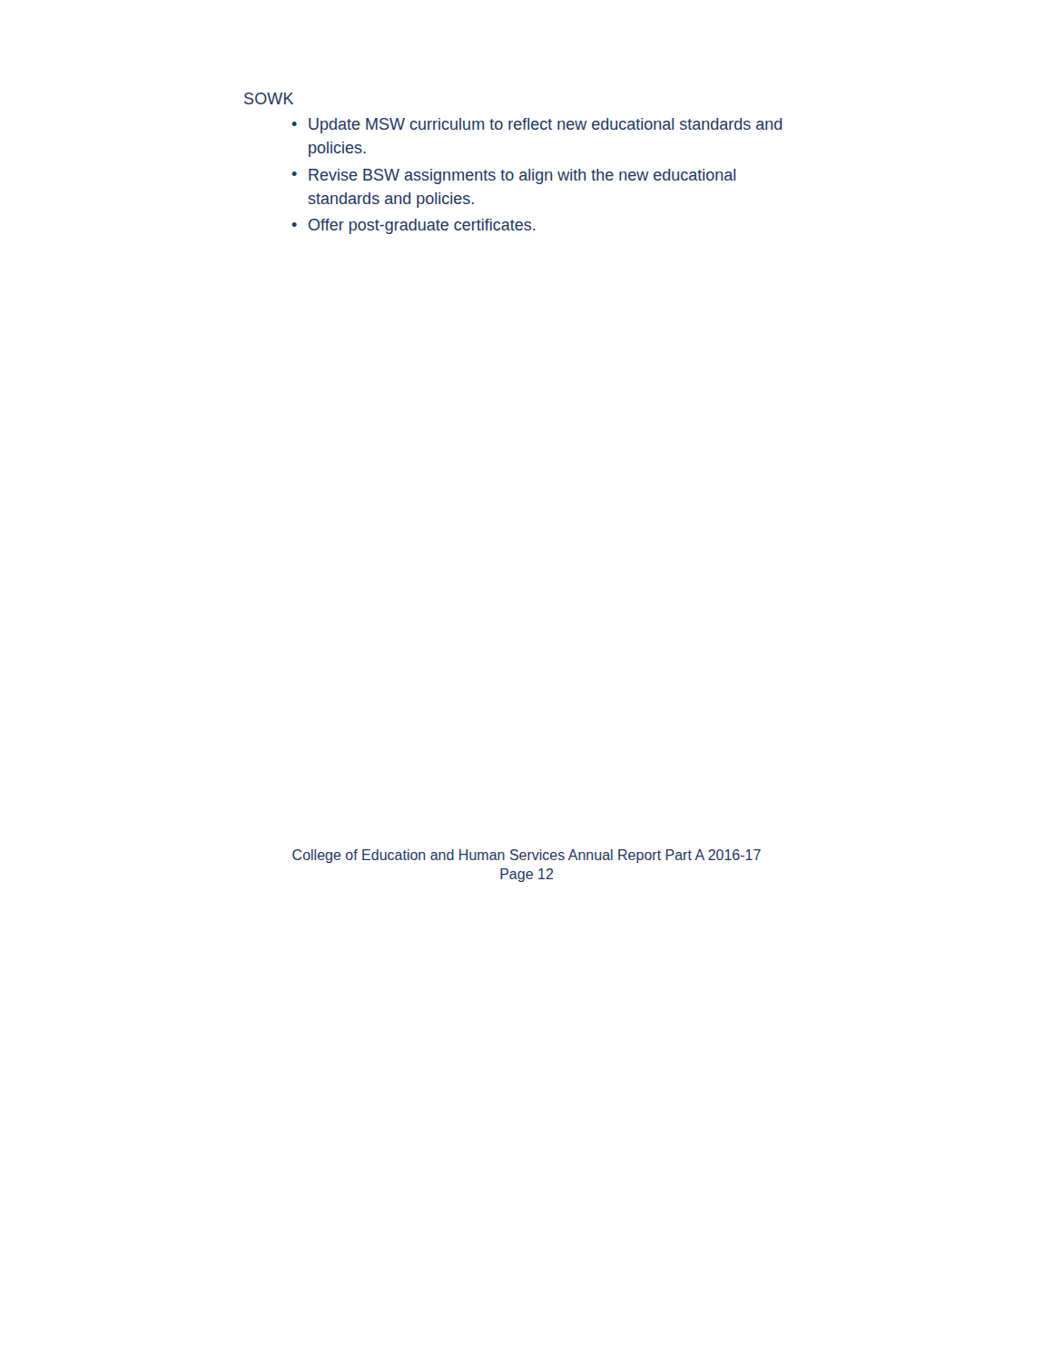SOWK
Update MSW curriculum to reflect new educational standards and policies.
Revise BSW assignments to align with the new educational standards and policies.
Offer post-graduate certificates.
College of Education and Human Services Annual Report Part A 2016-17
Page 12